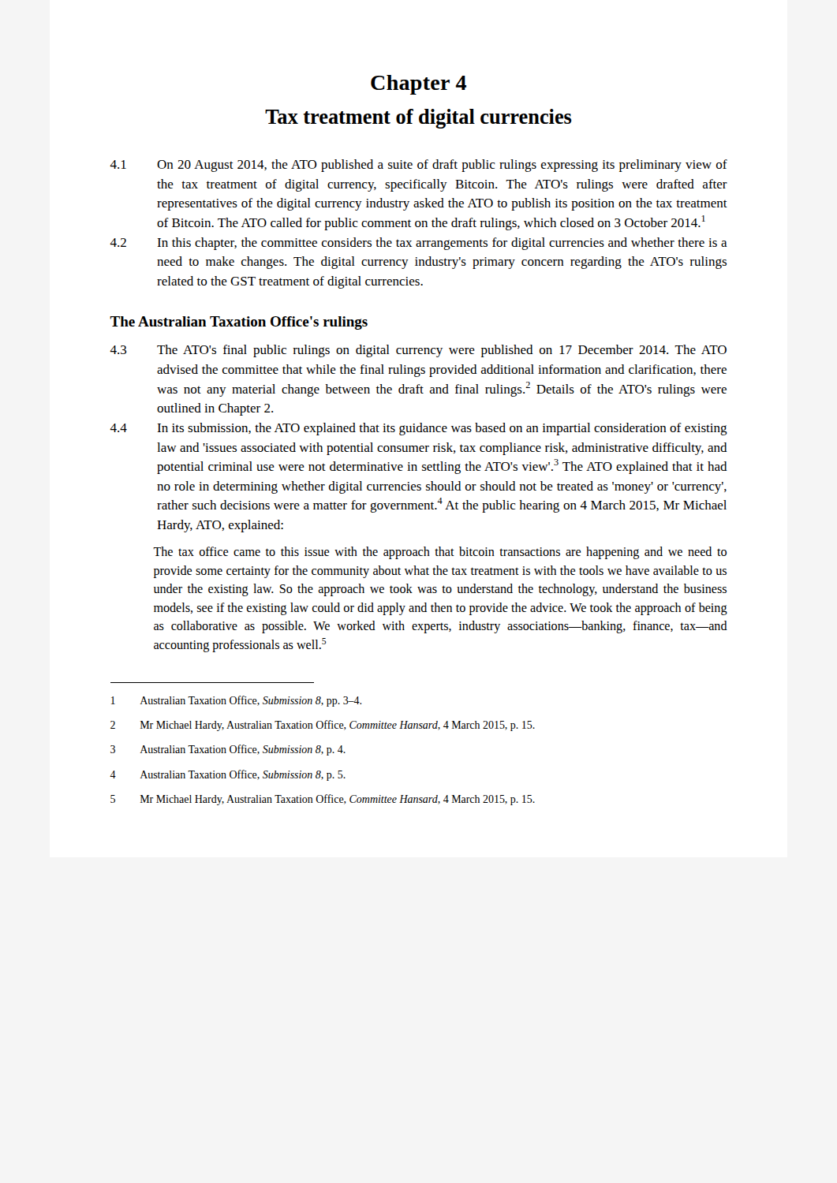Chapter 4
Tax treatment of digital currencies
4.1 On 20 August 2014, the ATO published a suite of draft public rulings expressing its preliminary view of the tax treatment of digital currency, specifically Bitcoin. The ATO's rulings were drafted after representatives of the digital currency industry asked the ATO to publish its position on the tax treatment of Bitcoin. The ATO called for public comment on the draft rulings, which closed on 3 October 2014.1
4.2 In this chapter, the committee considers the tax arrangements for digital currencies and whether there is a need to make changes. The digital currency industry's primary concern regarding the ATO's rulings related to the GST treatment of digital currencies.
The Australian Taxation Office's rulings
4.3 The ATO's final public rulings on digital currency were published on 17 December 2014. The ATO advised the committee that while the final rulings provided additional information and clarification, there was not any material change between the draft and final rulings.2 Details of the ATO's rulings were outlined in Chapter 2.
4.4 In its submission, the ATO explained that its guidance was based on an impartial consideration of existing law and 'issues associated with potential consumer risk, tax compliance risk, administrative difficulty, and potential criminal use were not determinative in settling the ATO's view'.3 The ATO explained that it had no role in determining whether digital currencies should or should not be treated as 'money' or 'currency', rather such decisions were a matter for government.4 At the public hearing on 4 March 2015, Mr Michael Hardy, ATO, explained:
The tax office came to this issue with the approach that bitcoin transactions are happening and we need to provide some certainty for the community about what the tax treatment is with the tools we have available to us under the existing law. So the approach we took was to understand the technology, understand the business models, see if the existing law could or did apply and then to provide the advice. We took the approach of being as collaborative as possible. We worked with experts, industry associations—banking, finance, tax—and accounting professionals as well.5
1 Australian Taxation Office, Submission 8, pp. 3–4.
2 Mr Michael Hardy, Australian Taxation Office, Committee Hansard, 4 March 2015, p. 15.
3 Australian Taxation Office, Submission 8, p. 4.
4 Australian Taxation Office, Submission 8, p. 5.
5 Mr Michael Hardy, Australian Taxation Office, Committee Hansard, 4 March 2015, p. 15.